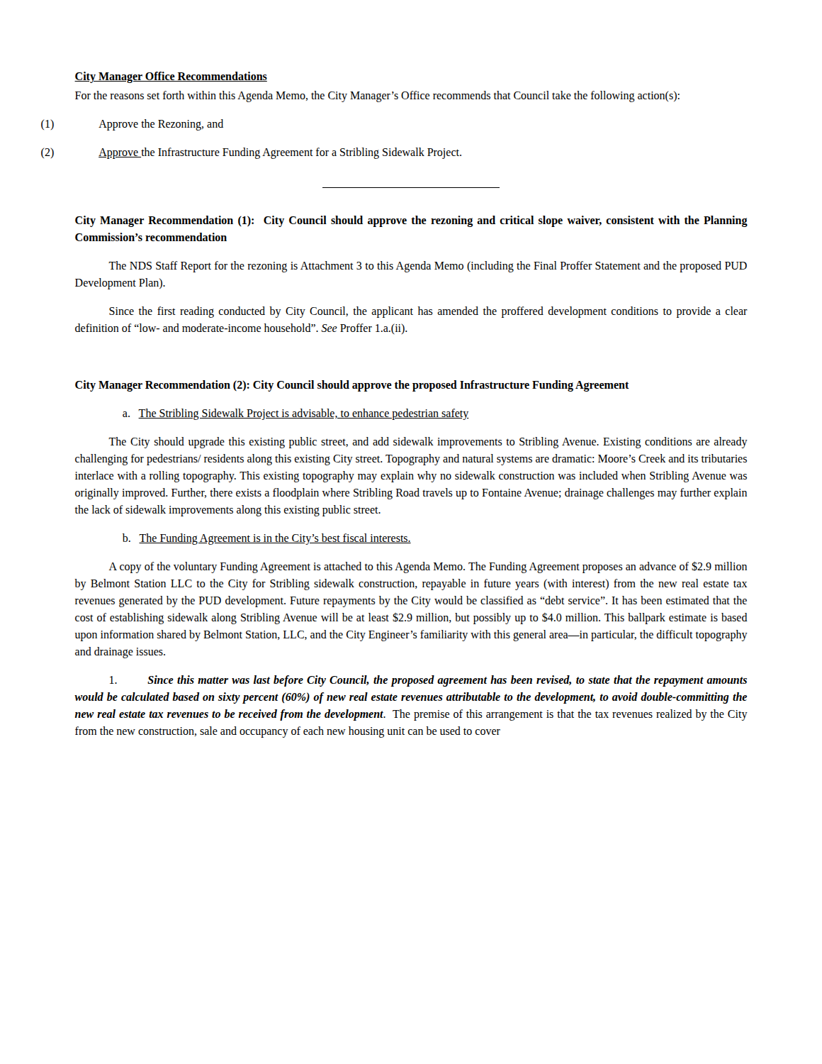City Manager Office Recommendations
For the reasons set forth within this Agenda Memo, the City Manager’s Office recommends that Council take the following action(s):
(1) Approve the Rezoning, and
(2) Approve the Infrastructure Funding Agreement for a Stribling Sidewalk Project.
City Manager Recommendation (1): City Council should approve the rezoning and critical slope waiver, consistent with the Planning Commission’s recommendation
The NDS Staff Report for the rezoning is Attachment 3 to this Agenda Memo (including the Final Proffer Statement and the proposed PUD Development Plan).
Since the first reading conducted by City Council, the applicant has amended the proffered development conditions to provide a clear definition of “low- and moderate-income household”. See Proffer 1.a.(ii).
City Manager Recommendation (2): City Council should approve the proposed Infrastructure Funding Agreement
a. The Stribling Sidewalk Project is advisable, to enhance pedestrian safety
The City should upgrade this existing public street, and add sidewalk improvements to Stribling Avenue. Existing conditions are already challenging for pedestrians/ residents along this existing City street. Topography and natural systems are dramatic: Moore’s Creek and its tributaries interlace with a rolling topography. This existing topography may explain why no sidewalk construction was included when Stribling Avenue was originally improved. Further, there exists a floodplain where Stribling Road travels up to Fontaine Avenue; drainage challenges may further explain the lack of sidewalk improvements along this existing public street.
b. The Funding Agreement is in the City’s best fiscal interests.
A copy of the voluntary Funding Agreement is attached to this Agenda Memo. The Funding Agreement proposes an advance of $2.9 million by Belmont Station LLC to the City for Stribling sidewalk construction, repayable in future years (with interest) from the new real estate tax revenues generated by the PUD development. Future repayments by the City would be classified as “debt service”. It has been estimated that the cost of establishing sidewalk along Stribling Avenue will be at least $2.9 million, but possibly up to $4.0 million. This ballpark estimate is based upon information shared by Belmont Station, LLC, and the City Engineer’s familiarity with this general area—in particular, the difficult topography and drainage issues.
1. Since this matter was last before City Council, the proposed agreement has been revised, to state that the repayment amounts would be calculated based on sixty percent (60%) of new real estate revenues attributable to the development, to avoid double-committing the new real estate tax revenues to be received from the development. The premise of this arrangement is that the tax revenues realized by the City from the new construction, sale and occupancy of each new housing unit can be used to cover